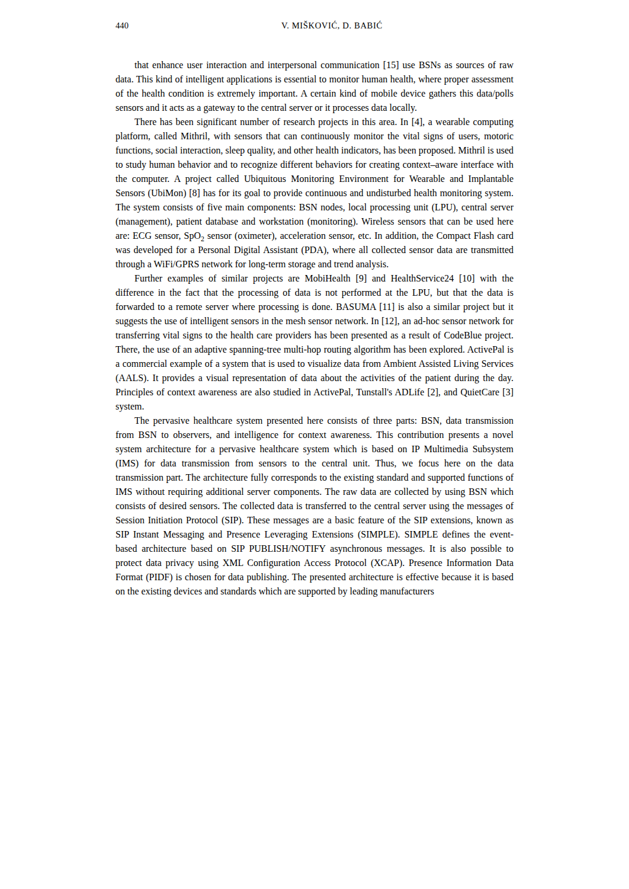440 V. MIŠKOVIĆ, D. BABIĆ
that enhance user interaction and interpersonal communication [15] use BSNs as sources of raw data. This kind of intelligent applications is essential to monitor human health, where proper assessment of the health condition is extremely important. A certain kind of mobile device gathers this data/polls sensors and it acts as a gateway to the central server or it processes data locally.
There has been significant number of research projects in this area. In [4], a wearable computing platform, called Mithril, with sensors that can continuously monitor the vital signs of users, motoric functions, social interaction, sleep quality, and other health indicators, has been proposed. Mithril is used to study human behavior and to recognize different behaviors for creating context–aware interface with the computer. A project called Ubiquitous Monitoring Environment for Wearable and Implantable Sensors (UbiMon) [8] has for its goal to provide continuous and undisturbed health monitoring system. The system consists of five main components: BSN nodes, local processing unit (LPU), central server (management), patient database and workstation (monitoring). Wireless sensors that can be used here are: ECG sensor, SpO2 sensor (oximeter), acceleration sensor, etc. In addition, the Compact Flash card was developed for a Personal Digital Assistant (PDA), where all collected sensor data are transmitted through a WiFi/GPRS network for long-term storage and trend analysis.
Further examples of similar projects are MobiHealth [9] and HealthService24 [10] with the difference in the fact that the processing of data is not performed at the LPU, but that the data is forwarded to a remote server where processing is done. BASUMA [11] is also a similar project but it suggests the use of intelligent sensors in the mesh sensor network. In [12], an ad-hoc sensor network for transferring vital signs to the health care providers has been presented as a result of CodeBlue project. There, the use of an adaptive spanning-tree multi-hop routing algorithm has been explored. ActivePal is a commercial example of a system that is used to visualize data from Ambient Assisted Living Services (AALS). It provides a visual representation of data about the activities of the patient during the day. Principles of context awareness are also studied in ActivePal, Tunstall's ADLife [2], and QuietCare [3] system.
The pervasive healthcare system presented here consists of three parts: BSN, data transmission from BSN to observers, and intelligence for context awareness. This contribution presents a novel system architecture for a pervasive healthcare system which is based on IP Multimedia Subsystem (IMS) for data transmission from sensors to the central unit. Thus, we focus here on the data transmission part. The architecture fully corresponds to the existing standard and supported functions of IMS without requiring additional server components. The raw data are collected by using BSN which consists of desired sensors. The collected data is transferred to the central server using the messages of Session Initiation Protocol (SIP). These messages are a basic feature of the SIP extensions, known as SIP Instant Messaging and Presence Leveraging Extensions (SIMPLE). SIMPLE defines the event-based architecture based on SIP PUBLISH/NOTIFY asynchronous messages. It is also possible to protect data privacy using XML Configuration Access Protocol (XCAP). Presence Information Data Format (PIDF) is chosen for data publishing. The presented architecture is effective because it is based on the existing devices and standards which are supported by leading manufacturers